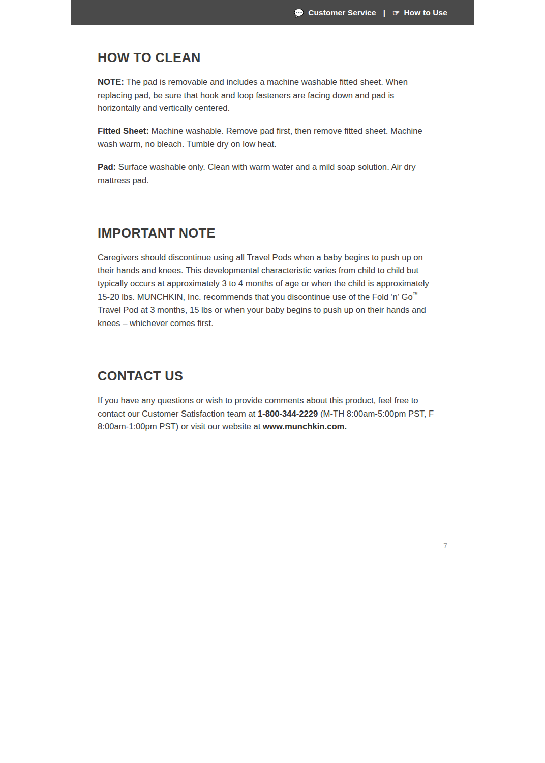💬 Customer Service | ☞ How to Use
HOW TO CLEAN
NOTE: The pad is removable and includes a machine washable fitted sheet. When replacing pad, be sure that hook and loop fasteners are facing down and pad is horizontally and vertically centered.
Fitted Sheet: Machine washable. Remove pad first, then remove fitted sheet. Machine wash warm, no bleach. Tumble dry on low heat.
Pad: Surface washable only. Clean with warm water and a mild soap solution. Air dry mattress pad.
IMPORTANT NOTE
Caregivers should discontinue using all Travel Pods when a baby begins to push up on their hands and knees. This developmental characteristic varies from child to child but typically occurs at approximately 3 to 4 months of age or when the child is approximately 15-20 lbs. MUNCHKIN, Inc. recommends that you discontinue use of the Fold ‘n’ Go™ Travel Pod at 3 months, 15 lbs or when your baby begins to push up on their hands and knees – whichever comes first.
CONTACT US
If you have any questions or wish to provide comments about this product, feel free to contact our Customer Satisfaction team at 1-800-344-2229 (M-TH 8:00am-5:00pm PST, F 8:00am-1:00pm PST) or visit our website at www.munchkin.com.
7